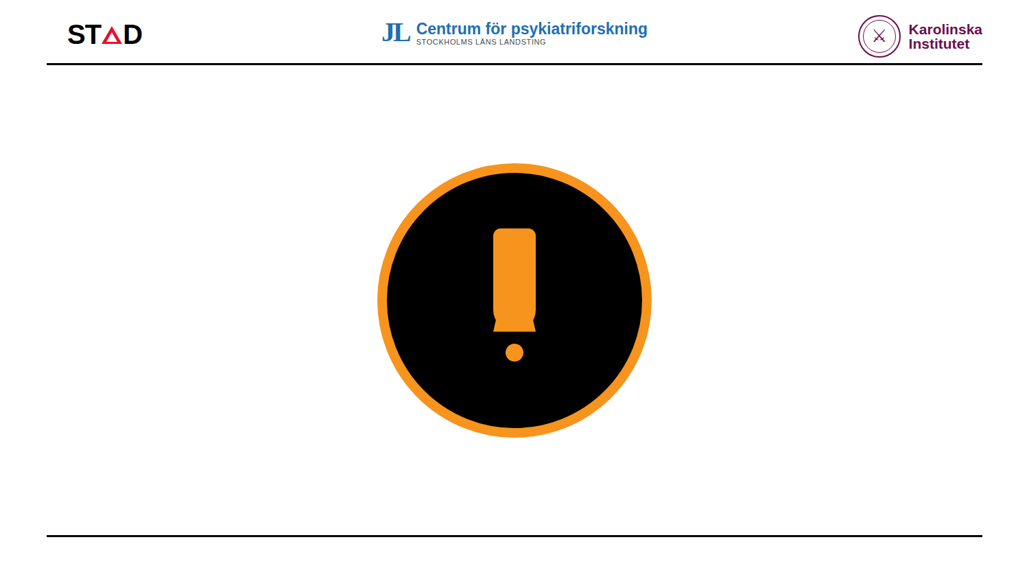ST D
JL
Centrum för psykiatriforskning
STOCKHOLMS LÄNS LANDSTING
⚔
Karolinska
Institutet